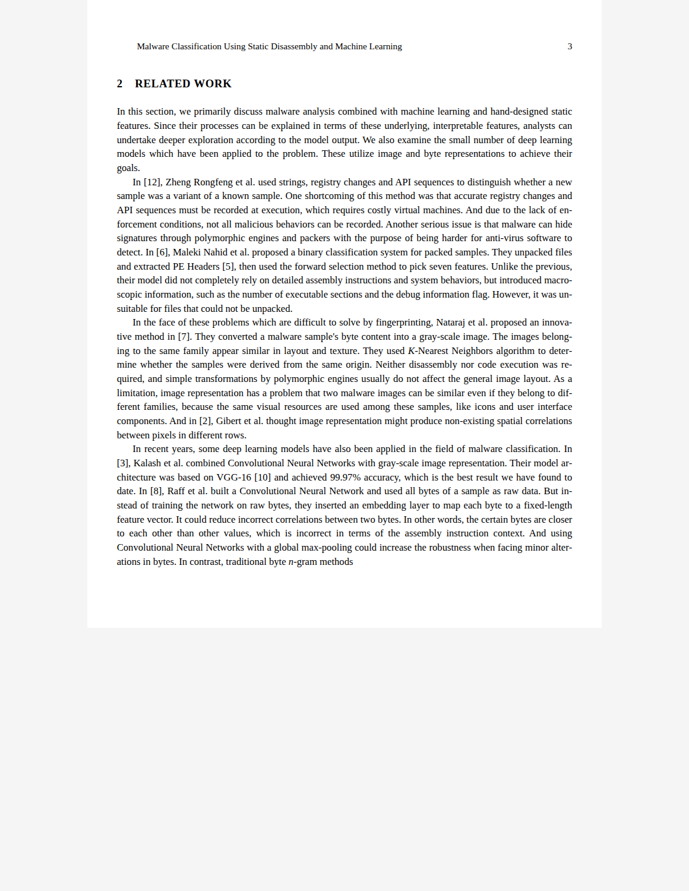Malware Classification Using Static Disassembly and Machine Learning 3
2 RELATED WORK
In this section, we primarily discuss malware analysis combined with machine learning and hand-designed static features. Since their processes can be explained in terms of these underlying, interpretable features, analysts can undertake deeper exploration according to the model output. We also examine the small number of deep learning models which have been applied to the problem. These utilize image and byte representations to achieve their goals.
In [12], Zheng Rongfeng et al. used strings, registry changes and API sequences to distinguish whether a new sample was a variant of a known sample. One shortcoming of this method was that accurate registry changes and API sequences must be recorded at execution, which requires costly virtual machines. And due to the lack of enforcement conditions, not all malicious behaviors can be recorded. Another serious issue is that malware can hide signatures through polymorphic engines and packers with the purpose of being harder for anti-virus software to detect. In [6], Maleki Nahid et al. proposed a binary classification system for packed samples. They unpacked files and extracted PE Headers [5], then used the forward selection method to pick seven features. Unlike the previous, their model did not completely rely on detailed assembly instructions and system behaviors, but introduced macroscopic information, such as the number of executable sections and the debug information flag. However, it was unsuitable for files that could not be unpacked.
In the face of these problems which are difficult to solve by fingerprinting, Nataraj et al. proposed an innovative method in [7]. They converted a malware sample's byte content into a gray-scale image. The images belonging to the same family appear similar in layout and texture. They used K-Nearest Neighbors algorithm to determine whether the samples were derived from the same origin. Neither disassembly nor code execution was required, and simple transformations by polymorphic engines usually do not affect the general image layout. As a limitation, image representation has a problem that two malware images can be similar even if they belong to different families, because the same visual resources are used among these samples, like icons and user interface components. And in [2], Gibert et al. thought image representation might produce non-existing spatial correlations between pixels in different rows.
In recent years, some deep learning models have also been applied in the field of malware classification. In [3], Kalash et al. combined Convolutional Neural Networks with gray-scale image representation. Their model architecture was based on VGG-16 [10] and achieved 99.97% accuracy, which is the best result we have found to date. In [8], Raff et al. built a Convolutional Neural Network and used all bytes of a sample as raw data. But instead of training the network on raw bytes, they inserted an embedding layer to map each byte to a fixed-length feature vector. It could reduce incorrect correlations between two bytes. In other words, the certain bytes are closer to each other than other values, which is incorrect in terms of the assembly instruction context. And using Convolutional Neural Networks with a global max-pooling could increase the robustness when facing minor alterations in bytes. In contrast, traditional byte n-gram methods